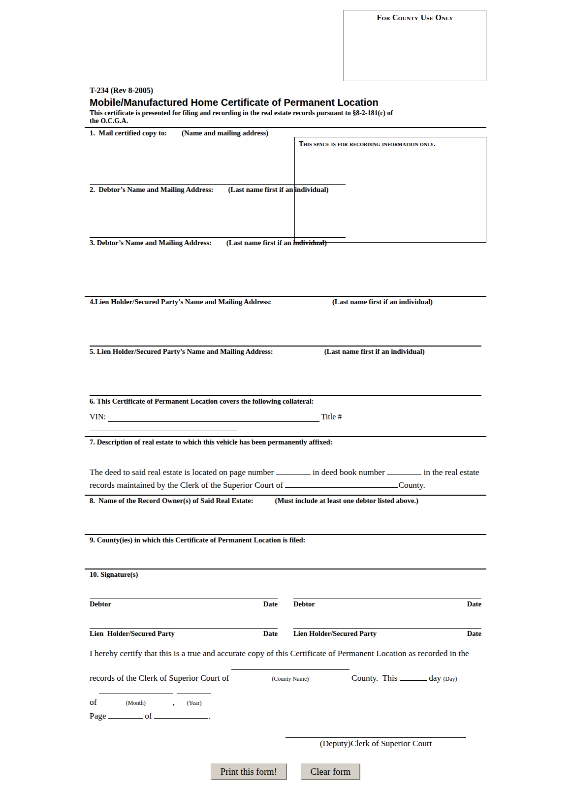For County Use Only
T-234 (Rev 8-2005)
Mobile/Manufactured Home Certificate of Permanent Location
This certificate is presented for filing and recording in the real estate records pursuant to §8-2-181(c) of the O.C.G.A.
This space is for recording information only.
1. Mail certified copy to:
(Name and mailing address)
2. Debtor’s Name and Mailing Address:
(Last name first if an individual)
3. Debtor’s Name and Mailing Address:
(Last name first if an individual)
4.Lien Holder/Secured Party’s Name and Mailing Address:
(Last name first if an individual)
5. Lien Holder/Secured Party’s Name and Mailing Address:
(Last name first if an individual)
6. This Certificate of Permanent Location covers the following collateral:
VIN: Title #
7. Description of real estate to which this vehicle has been permanently affixed:
The deed to said real estate is located on page number in deed book number in the real estate records maintained by the Clerk of the Superior Court of County.
8. Name of the Record Owner(s) of Said Real Estate:
(Must include at least one debtor listed above.)
9. County(ies) in which this Certificate of Permanent Location is filed:
10. Signature(s)
Debtor Date
Debtor Date
Lien Holder/Secured Party Date
Lien Holder/Secured Party Date
I hereby certify that this is a true and accurate copy of this Certificate of Permanent Location as recorded in the records of the Clerk of Superior Court of (County Name) County. This day (Day)
of (Month), (Year)
Page of .
(Deputy)Clerk of Superior Court
Print this form! Clear form